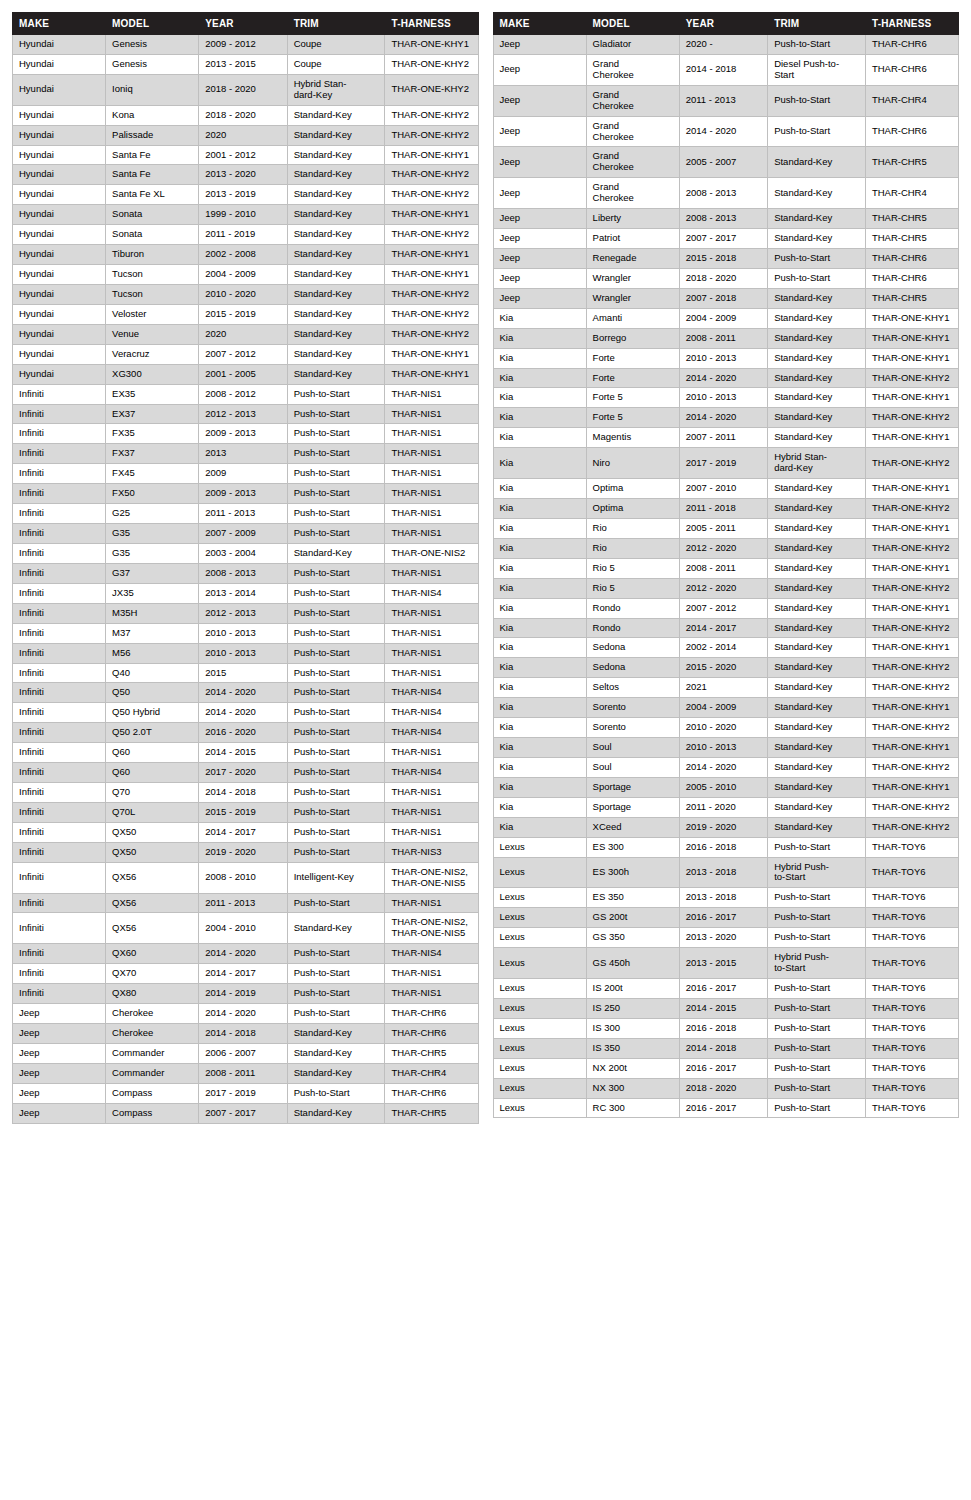| MAKE | MODEL | YEAR | TRIM | T-HARNESS |
| --- | --- | --- | --- | --- |
| Hyundai | Genesis | 2009 - 2012 | Coupe | THAR-ONE-KHY1 |
| Hyundai | Genesis | 2013 - 2015 | Coupe | THAR-ONE-KHY2 |
| Hyundai | Ioniq | 2018 - 2020 | Hybrid Stan- dard-Key | THAR-ONE-KHY2 |
| Hyundai | Kona | 2018 - 2020 | Standard-Key | THAR-ONE-KHY2 |
| Hyundai | Palissade | 2020 | Standard-Key | THAR-ONE-KHY2 |
| Hyundai | Santa Fe | 2001 - 2012 | Standard-Key | THAR-ONE-KHY1 |
| Hyundai | Santa Fe | 2013 - 2020 | Standard-Key | THAR-ONE-KHY2 |
| Hyundai | Santa Fe XL | 2013 - 2019 | Standard-Key | THAR-ONE-KHY2 |
| Hyundai | Sonata | 1999 - 2010 | Standard-Key | THAR-ONE-KHY1 |
| Hyundai | Sonata | 2011 - 2019 | Standard-Key | THAR-ONE-KHY2 |
| Hyundai | Tiburon | 2002 - 2008 | Standard-Key | THAR-ONE-KHY1 |
| Hyundai | Tucson | 2004 - 2009 | Standard-Key | THAR-ONE-KHY1 |
| Hyundai | Tucson | 2010 - 2020 | Standard-Key | THAR-ONE-KHY2 |
| Hyundai | Veloster | 2015 - 2019 | Standard-Key | THAR-ONE-KHY2 |
| Hyundai | Venue | 2020 | Standard-Key | THAR-ONE-KHY2 |
| Hyundai | Veracruz | 2007 - 2012 | Standard-Key | THAR-ONE-KHY1 |
| Hyundai | XG300 | 2001 - 2005 | Standard-Key | THAR-ONE-KHY1 |
| Infiniti | EX35 | 2008 - 2012 | Push-to-Start | THAR-NIS1 |
| Infiniti | EX37 | 2012 - 2013 | Push-to-Start | THAR-NIS1 |
| Infiniti | FX35 | 2009 - 2013 | Push-to-Start | THAR-NIS1 |
| Infiniti | FX37 | 2013 | Push-to-Start | THAR-NIS1 |
| Infiniti | FX45 | 2009 | Push-to-Start | THAR-NIS1 |
| Infiniti | FX50 | 2009 - 2013 | Push-to-Start | THAR-NIS1 |
| Infiniti | G25 | 2011 - 2013 | Push-to-Start | THAR-NIS1 |
| Infiniti | G35 | 2007 - 2009 | Push-to-Start | THAR-NIS1 |
| Infiniti | G35 | 2003 - 2004 | Standard-Key | THAR-ONE-NIS2 |
| Infiniti | G37 | 2008 - 2013 | Push-to-Start | THAR-NIS1 |
| Infiniti | JX35 | 2013 - 2014 | Push-to-Start | THAR-NIS4 |
| Infiniti | M35H | 2012 - 2013 | Push-to-Start | THAR-NIS1 |
| Infiniti | M37 | 2010 - 2013 | Push-to-Start | THAR-NIS1 |
| Infiniti | M56 | 2010 - 2013 | Push-to-Start | THAR-NIS1 |
| Infiniti | Q40 | 2015 | Push-to-Start | THAR-NIS1 |
| Infiniti | Q50 | 2014 - 2020 | Push-to-Start | THAR-NIS4 |
| Infiniti | Q50 Hybrid | 2014 - 2020 | Push-to-Start | THAR-NIS4 |
| Infiniti | Q50 2.0T | 2016 - 2020 | Push-to-Start | THAR-NIS4 |
| Infiniti | Q60 | 2014 - 2015 | Push-to-Start | THAR-NIS1 |
| Infiniti | Q60 | 2017 - 2020 | Push-to-Start | THAR-NIS4 |
| Infiniti | Q70 | 2014 - 2018 | Push-to-Start | THAR-NIS1 |
| Infiniti | Q70L | 2015 - 2019 | Push-to-Start | THAR-NIS1 |
| Infiniti | QX50 | 2014 - 2017 | Push-to-Start | THAR-NIS1 |
| Infiniti | QX50 | 2019 - 2020 | Push-to-Start | THAR-NIS3 |
| Infiniti | QX56 | 2008 - 2010 | Intelligent-Key | THAR-ONE-NIS2, THAR-ONE-NIS5 |
| Infiniti | QX56 | 2011 - 2013 | Push-to-Start | THAR-NIS1 |
| Infiniti | QX56 | 2004 - 2010 | Standard-Key | THAR-ONE-NIS2, THAR-ONE-NIS5 |
| Infiniti | QX60 | 2014 - 2020 | Push-to-Start | THAR-NIS4 |
| Infiniti | QX70 | 2014 - 2017 | Push-to-Start | THAR-NIS1 |
| Infiniti | QX80 | 2014 - 2019 | Push-to-Start | THAR-NIS1 |
| Jeep | Cherokee | 2014 - 2020 | Push-to-Start | THAR-CHR6 |
| Jeep | Cherokee | 2014 - 2018 | Standard-Key | THAR-CHR6 |
| Jeep | Commander | 2006 - 2007 | Standard-Key | THAR-CHR5 |
| Jeep | Commander | 2008 - 2011 | Standard-Key | THAR-CHR4 |
| Jeep | Compass | 2017 - 2019 | Push-to-Start | THAR-CHR6 |
| Jeep | Compass | 2007 - 2017 | Standard-Key | THAR-CHR5 |
| MAKE | MODEL | YEAR | TRIM | T-HARNESS |
| --- | --- | --- | --- | --- |
| Jeep | Gladiator | 2020 - | Push-to-Start | THAR-CHR6 |
| Jeep | Grand Cherokee | 2014 - 2018 | Diesel Push-to- Start | THAR-CHR6 |
| Jeep | Grand Cherokee | 2011 - 2013 | Push-to-Start | THAR-CHR4 |
| Jeep | Grand Cherokee | 2014 - 2020 | Push-to-Start | THAR-CHR6 |
| Jeep | Grand Cherokee | 2005 - 2007 | Standard-Key | THAR-CHR5 |
| Jeep | Grand Cherokee | 2008 - 2013 | Standard-Key | THAR-CHR4 |
| Jeep | Liberty | 2008 - 2013 | Standard-Key | THAR-CHR5 |
| Jeep | Patriot | 2007 - 2017 | Standard-Key | THAR-CHR5 |
| Jeep | Renegade | 2015 - 2018 | Push-to-Start | THAR-CHR6 |
| Jeep | Wrangler | 2018 - 2020 | Push-to-Start | THAR-CHR6 |
| Jeep | Wrangler | 2007 - 2018 | Standard-Key | THAR-CHR5 |
| Kia | Amanti | 2004 - 2009 | Standard-Key | THAR-ONE-KHY1 |
| Kia | Borrego | 2008 - 2011 | Standard-Key | THAR-ONE-KHY1 |
| Kia | Forte | 2010 - 2013 | Standard-Key | THAR-ONE-KHY1 |
| Kia | Forte | 2014 - 2020 | Standard-Key | THAR-ONE-KHY2 |
| Kia | Forte 5 | 2010 - 2013 | Standard-Key | THAR-ONE-KHY1 |
| Kia | Forte 5 | 2014 - 2020 | Standard-Key | THAR-ONE-KHY2 |
| Kia | Magentis | 2007 - 2011 | Standard-Key | THAR-ONE-KHY1 |
| Kia | Niro | 2017 - 2019 | Hybrid Stan- dard-Key | THAR-ONE-KHY2 |
| Kia | Optima | 2007 - 2010 | Standard-Key | THAR-ONE-KHY1 |
| Kia | Optima | 2011 - 2018 | Standard-Key | THAR-ONE-KHY2 |
| Kia | Rio | 2005 - 2011 | Standard-Key | THAR-ONE-KHY1 |
| Kia | Rio | 2012 - 2020 | Standard-Key | THAR-ONE-KHY2 |
| Kia | Rio 5 | 2008 - 2011 | Standard-Key | THAR-ONE-KHY1 |
| Kia | Rio 5 | 2012 - 2020 | Standard-Key | THAR-ONE-KHY2 |
| Kia | Rondo | 2007 - 2012 | Standard-Key | THAR-ONE-KHY1 |
| Kia | Rondo | 2014 - 2017 | Standard-Key | THAR-ONE-KHY2 |
| Kia | Sedona | 2002 - 2014 | Standard-Key | THAR-ONE-KHY1 |
| Kia | Sedona | 2015 - 2020 | Standard-Key | THAR-ONE-KHY2 |
| Kia | Seltos | 2021 | Standard-Key | THAR-ONE-KHY2 |
| Kia | Sorento | 2004 - 2009 | Standard-Key | THAR-ONE-KHY1 |
| Kia | Sorento | 2010 - 2020 | Standard-Key | THAR-ONE-KHY2 |
| Kia | Soul | 2010 - 2013 | Standard-Key | THAR-ONE-KHY1 |
| Kia | Soul | 2014 - 2020 | Standard-Key | THAR-ONE-KHY2 |
| Kia | Sportage | 2005 - 2010 | Standard-Key | THAR-ONE-KHY1 |
| Kia | Sportage | 2011 - 2020 | Standard-Key | THAR-ONE-KHY2 |
| Kia | XCeed | 2019 - 2020 | Standard-Key | THAR-ONE-KHY2 |
| Lexus | ES 300 | 2016 - 2018 | Push-to-Start | THAR-TOY6 |
| Lexus | ES 300h | 2013 - 2018 | Hybrid Push- to-Start | THAR-TOY6 |
| Lexus | ES 350 | 2013 - 2018 | Push-to-Start | THAR-TOY6 |
| Lexus | GS 200t | 2016 - 2017 | Push-to-Start | THAR-TOY6 |
| Lexus | GS 350 | 2013 - 2020 | Push-to-Start | THAR-TOY6 |
| Lexus | GS 450h | 2013 - 2015 | Hybrid Push- to-Start | THAR-TOY6 |
| Lexus | IS 200t | 2016 - 2017 | Push-to-Start | THAR-TOY6 |
| Lexus | IS 250 | 2014 - 2015 | Push-to-Start | THAR-TOY6 |
| Lexus | IS 300 | 2016 - 2018 | Push-to-Start | THAR-TOY6 |
| Lexus | IS 350 | 2014 - 2018 | Push-to-Start | THAR-TOY6 |
| Lexus | NX 200t | 2016 - 2017 | Push-to-Start | THAR-TOY6 |
| Lexus | NX 300 | 2018 - 2020 | Push-to-Start | THAR-TOY6 |
| Lexus | RC 300 | 2016 - 2017 | Push-to-Start | THAR-TOY6 |